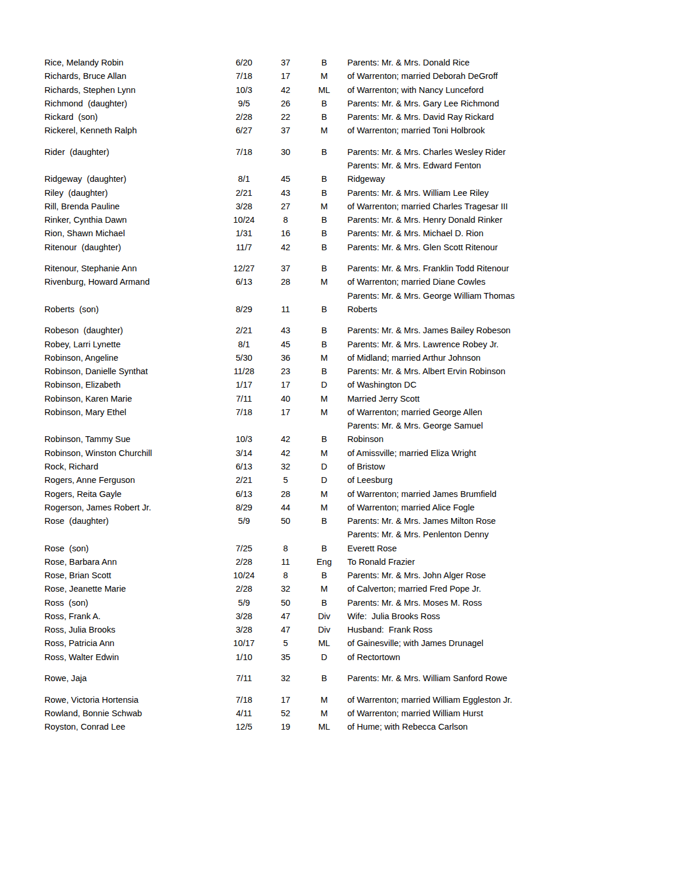| Rice, Melandy Robin | 6/20 | 37 | B | Parents: Mr. & Mrs. Donald Rice |
| Richards, Bruce Allan | 7/18 | 17 | M | of Warrenton; married Deborah DeGroff |
| Richards, Stephen Lynn | 10/3 | 42 | ML | of Warrenton; with Nancy Lunceford |
| Richmond (daughter) | 9/5 | 26 | B | Parents: Mr. & Mrs. Gary Lee Richmond |
| Rickard (son) | 2/28 | 22 | B | Parents: Mr. & Mrs. David Ray Rickard |
| Rickerel, Kenneth Ralph | 6/27 | 37 | M | of Warrenton; married Toni Holbrook |
| Rider (daughter) | 7/18 | 30 | B | Parents: Mr. & Mrs. Charles Wesley Rider |
| | | | | Parents: Mr. & Mrs. Edward Fenton |
| Ridgeway (daughter) | 8/1 | 45 | B | Ridgeway |
| Riley (daughter) | 2/21 | 43 | B | Parents: Mr. & Mrs. William Lee Riley |
| Rill, Brenda Pauline | 3/28 | 27 | M | of Warrenton; married Charles Tragesar III |
| Rinker, Cynthia Dawn | 10/24 | 8 | B | Parents: Mr. & Mrs. Henry Donald Rinker |
| Rion, Shawn Michael | 1/31 | 16 | B | Parents: Mr. & Mrs. Michael D. Rion |
| Ritenour (daughter) | 11/7 | 42 | B | Parents: Mr. & Mrs. Glen Scott Ritenour |
| Ritenour, Stephanie Ann | 12/27 | 37 | B | Parents: Mr. & Mrs. Franklin Todd Ritenour |
| Rivenburg, Howard Armand | 6/13 | 28 | M | of Warrenton; married Diane Cowles |
| | | | | Parents: Mr. & Mrs. George William Thomas |
| Roberts (son) | 8/29 | 11 | B | Roberts |
| Robeson (daughter) | 2/21 | 43 | B | Parents: Mr. & Mrs. James Bailey Robeson |
| Robey, Larri Lynette | 8/1 | 45 | B | Parents: Mr. & Mrs. Lawrence Robey Jr. |
| Robinson, Angeline | 5/30 | 36 | M | of Midland; married Arthur Johnson |
| Robinson, Danielle Synthat | 11/28 | 23 | B | Parents: Mr. & Mrs. Albert Ervin Robinson |
| Robinson, Elizabeth | 1/17 | 17 | D | of Washington DC |
| Robinson, Karen Marie | 7/11 | 40 | M | Married Jerry Scott |
| Robinson, Mary Ethel | 7/18 | 17 | M | of Warrenton; married George Allen |
| | | | | Parents: Mr. & Mrs. George Samuel |
| Robinson, Tammy Sue | 10/3 | 42 | B | Robinson |
| Robinson, Winston Churchill | 3/14 | 42 | M | of Amissville; married Eliza Wright |
| Rock, Richard | 6/13 | 32 | D | of Bristow |
| Rogers, Anne Ferguson | 2/21 | 5 | D | of Leesburg |
| Rogers, Reita Gayle | 6/13 | 28 | M | of Warrenton; married James Brumfield |
| Rogerson, James Robert Jr. | 8/29 | 44 | M | of Warrenton; married Alice Fogle |
| Rose (daughter) | 5/9 | 50 | B | Parents: Mr. & Mrs. James Milton Rose |
| | | | | Parents: Mr. & Mrs. Penlenton Denny |
| Rose (son) | 7/25 | 8 | B | Everett Rose |
| Rose, Barbara Ann | 2/28 | 11 | Eng | To Ronald Frazier |
| Rose, Brian Scott | 10/24 | 8 | B | Parents: Mr. & Mrs. John Alger Rose |
| Rose, Jeanette Marie | 2/28 | 32 | M | of Calverton; married Fred Pope Jr. |
| Ross (son) | 5/9 | 50 | B | Parents: Mr. & Mrs. Moses M. Ross |
| Ross, Frank A. | 3/28 | 47 | Div | Wife: Julia Brooks Ross |
| Ross, Julia Brooks | 3/28 | 47 | Div | Husband: Frank Ross |
| Ross, Patricia Ann | 10/17 | 5 | ML | of Gainesville; with James Drunagel |
| Ross, Walter Edwin | 1/10 | 35 | D | of Rectortown |
| Rowe, Jaja | 7/11 | 32 | B | Parents: Mr. & Mrs. William Sanford Rowe |
| Rowe, Victoria Hortensia | 7/18 | 17 | M | of Warrenton; married William Eggleston Jr. |
| Rowland, Bonnie Schwab | 4/11 | 52 | M | of Warrenton; married William Hurst |
| Royston, Conrad Lee | 12/5 | 19 | ML | of Hume; with Rebecca Carlson |